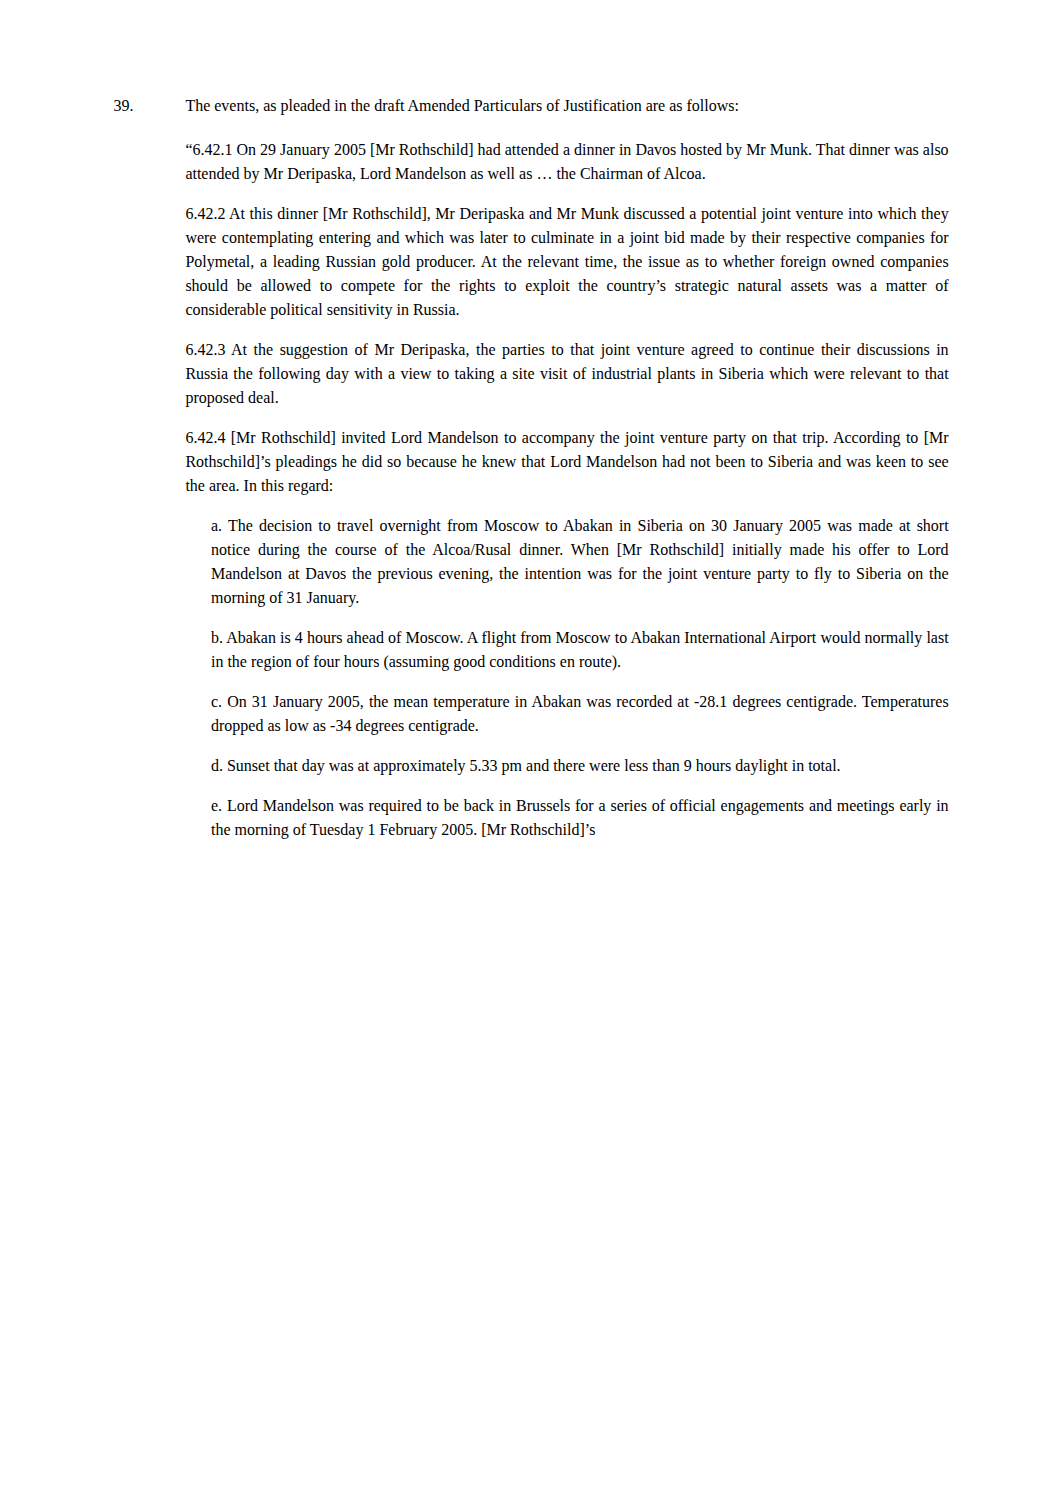39.
The events, as pleaded in the draft Amended Particulars of Justification are as follows:
“6.42.1 On 29 January 2005 [Mr Rothschild] had attended a dinner in Davos hosted by Mr Munk. That dinner was also attended by Mr Deripaska, Lord Mandelson as well as … the Chairman of Alcoa.
6.42.2 At this dinner [Mr Rothschild], Mr Deripaska and Mr Munk discussed a potential joint venture into which they were contemplating entering and which was later to culminate in a joint bid made by their respective companies for Polymetal, a leading Russian gold producer. At the relevant time, the issue as to whether foreign owned companies should be allowed to compete for the rights to exploit the country’s strategic natural assets was a matter of considerable political sensitivity in Russia.
6.42.3 At the suggestion of Mr Deripaska, the parties to that joint venture agreed to continue their discussions in Russia the following day with a view to taking a site visit of industrial plants in Siberia which were relevant to that proposed deal.
6.42.4 [Mr Rothschild] invited Lord Mandelson to accompany the joint venture party on that trip. According to [Mr Rothschild]’s pleadings he did so because he knew that Lord Mandelson had not been to Siberia and was keen to see the area. In this regard:
a. The decision to travel overnight from Moscow to Abakan in Siberia on 30 January 2005 was made at short notice during the course of the Alcoa/Rusal dinner. When [Mr Rothschild] initially made his offer to Lord Mandelson at Davos the previous evening, the intention was for the joint venture party to fly to Siberia on the morning of 31 January.
b. Abakan is 4 hours ahead of Moscow. A flight from Moscow to Abakan International Airport would normally last in the region of four hours (assuming good conditions en route).
c. On 31 January 2005, the mean temperature in Abakan was recorded at -28.1 degrees centigrade. Temperatures dropped as low as -34 degrees centigrade.
d. Sunset that day was at approximately 5.33 pm and there were less than 9 hours daylight in total.
e. Lord Mandelson was required to be back in Brussels for a series of official engagements and meetings early in the morning of Tuesday 1 February 2005. [Mr Rothschild]’s